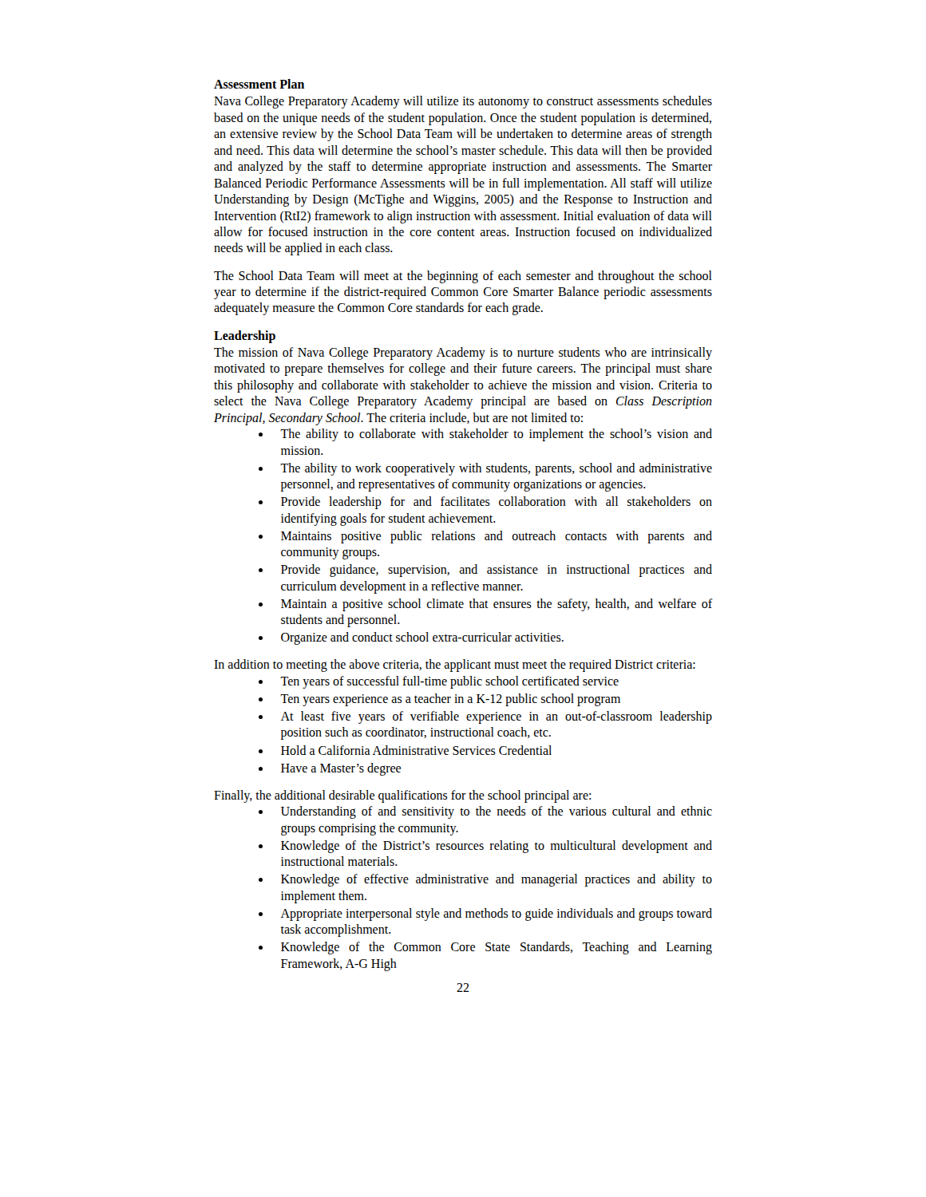Assessment Plan
Nava College Preparatory Academy will utilize its autonomy to construct assessments schedules based on the unique needs of the student population. Once the student population is determined, an extensive review by the School Data Team will be undertaken to determine areas of strength and need. This data will determine the school’s master schedule. This data will then be provided and analyzed by the staff to determine appropriate instruction and assessments. The Smarter Balanced Periodic Performance Assessments will be in full implementation. All staff will utilize Understanding by Design (McTighe and Wiggins, 2005) and the Response to Instruction and Intervention (RtI2) framework to align instruction with assessment. Initial evaluation of data will allow for focused instruction in the core content areas. Instruction focused on individualized needs will be applied in each class.
The School Data Team will meet at the beginning of each semester and throughout the school year to determine if the district-required Common Core Smarter Balance periodic assessments adequately measure the Common Core standards for each grade.
Leadership
The mission of Nava College Preparatory Academy is to nurture students who are intrinsically motivated to prepare themselves for college and their future careers. The principal must share this philosophy and collaborate with stakeholder to achieve the mission and vision. Criteria to select the Nava College Preparatory Academy principal are based on Class Description Principal, Secondary School. The criteria include, but are not limited to:
The ability to collaborate with stakeholder to implement the school’s vision and mission.
The ability to work cooperatively with students, parents, school and administrative personnel, and representatives of community organizations or agencies.
Provide leadership for and facilitates collaboration with all stakeholders on identifying goals for student achievement.
Maintains positive public relations and outreach contacts with parents and community groups.
Provide guidance, supervision, and assistance in instructional practices and curriculum development in a reflective manner.
Maintain a positive school climate that ensures the safety, health, and welfare of students and personnel.
Organize and conduct school extra-curricular activities.
In addition to meeting the above criteria, the applicant must meet the required District criteria:
Ten years of successful full-time public school certificated service
Ten years experience as a teacher in a K-12 public school program
At least five years of verifiable experience in an out-of-classroom leadership position such as coordinator, instructional coach, etc.
Hold a California Administrative Services Credential
Have a Master’s degree
Finally, the additional desirable qualifications for the school principal are:
Understanding of and sensitivity to the needs of the various cultural and ethnic groups comprising the community.
Knowledge of the District’s resources relating to multicultural development and instructional materials.
Knowledge of effective administrative and managerial practices and ability to implement them.
Appropriate interpersonal style and methods to guide individuals and groups toward task accomplishment.
Knowledge of the Common Core State Standards, Teaching and Learning Framework, A-G High
22